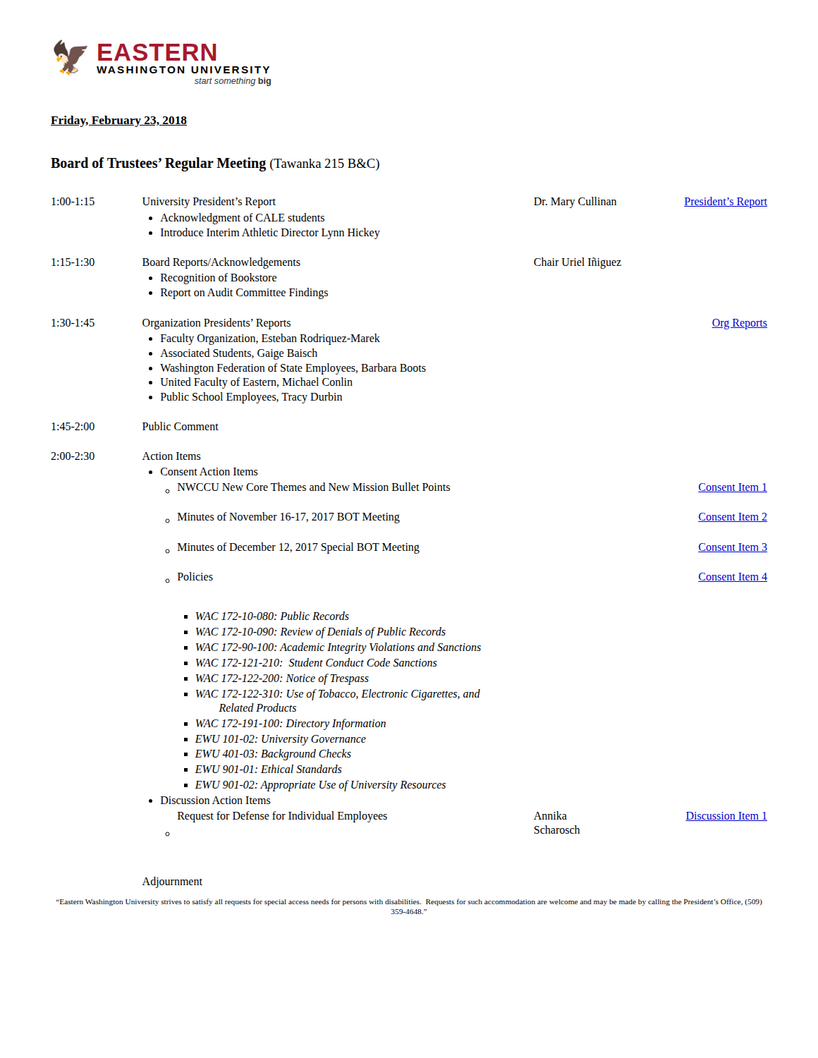🦅 EASTERN
WASHINGTON UNIVERSITY
start something big
Friday, February 23, 2018
Board of Trustees’ Regular Meeting (Tawanka 215 B&C)
| 1:00-1:15 | University President’s Report Acknowledgment of CALE students Introduce Interim Athletic Director Lynn Hickey | Dr. Mary Cullinan | President’s Report |
| 1:15-1:30 | Board Reports/Acknowledgements Recognition of Bookstore Report on Audit Committee Findings | Chair Uriel Iñiguez | |
| 1:30-1:45 | Organization Presidents’ Reports Faculty Organization, Esteban Rodriquez-Marek Associated Students, Gaige Baisch Washington Federation of State Employees, Barbara Boots United Faculty of Eastern, Michael Conlin Public School Employees, Tracy Durbin | | Org Reports |
| 1:45-2:00 | Public Comment | | |
| 2:00-2:30 | Action Items Consent Action Items / NWCCU New Core Themes and New Mission Bullet Points / Consent Item 1 / / Minutes of November 16-17, 2017 BOT Meeting / Consent Item 2 / / Minutes of December 12, 2017 Special BOT Meeting / Consent Item 3 / / Policies / Consent Item 4 / WAC 172-10-080: Public Records WAC 172-10-090: Review of Denials of Public Records WAC 172-90-100: Academic Integrity Violations and Sanctions WAC 172-121-210: Student Conduct Code Sanctions WAC 172-122-200: Notice of Trespass WAC 172-122-310: Use of Tobacco, Electronic Cigarettes, and Related Products WAC 172-191-100: Directory Information EWU 101-02: University Governance EWU 401-03: Background Checks EWU 901-01: Ethical Standards EWU 901-02: Appropriate Use of University Resources Discussion Action Items / Request for Defense for Individual Employees / Annika Scharosch / Discussion Item 1 / |
Adjournment
“Eastern Washington University strives to satisfy all requests for special access needs for persons with disabilities. Requests for such accommodation are welcome and may be made by calling the President’s Office, (509) 359-4648.”